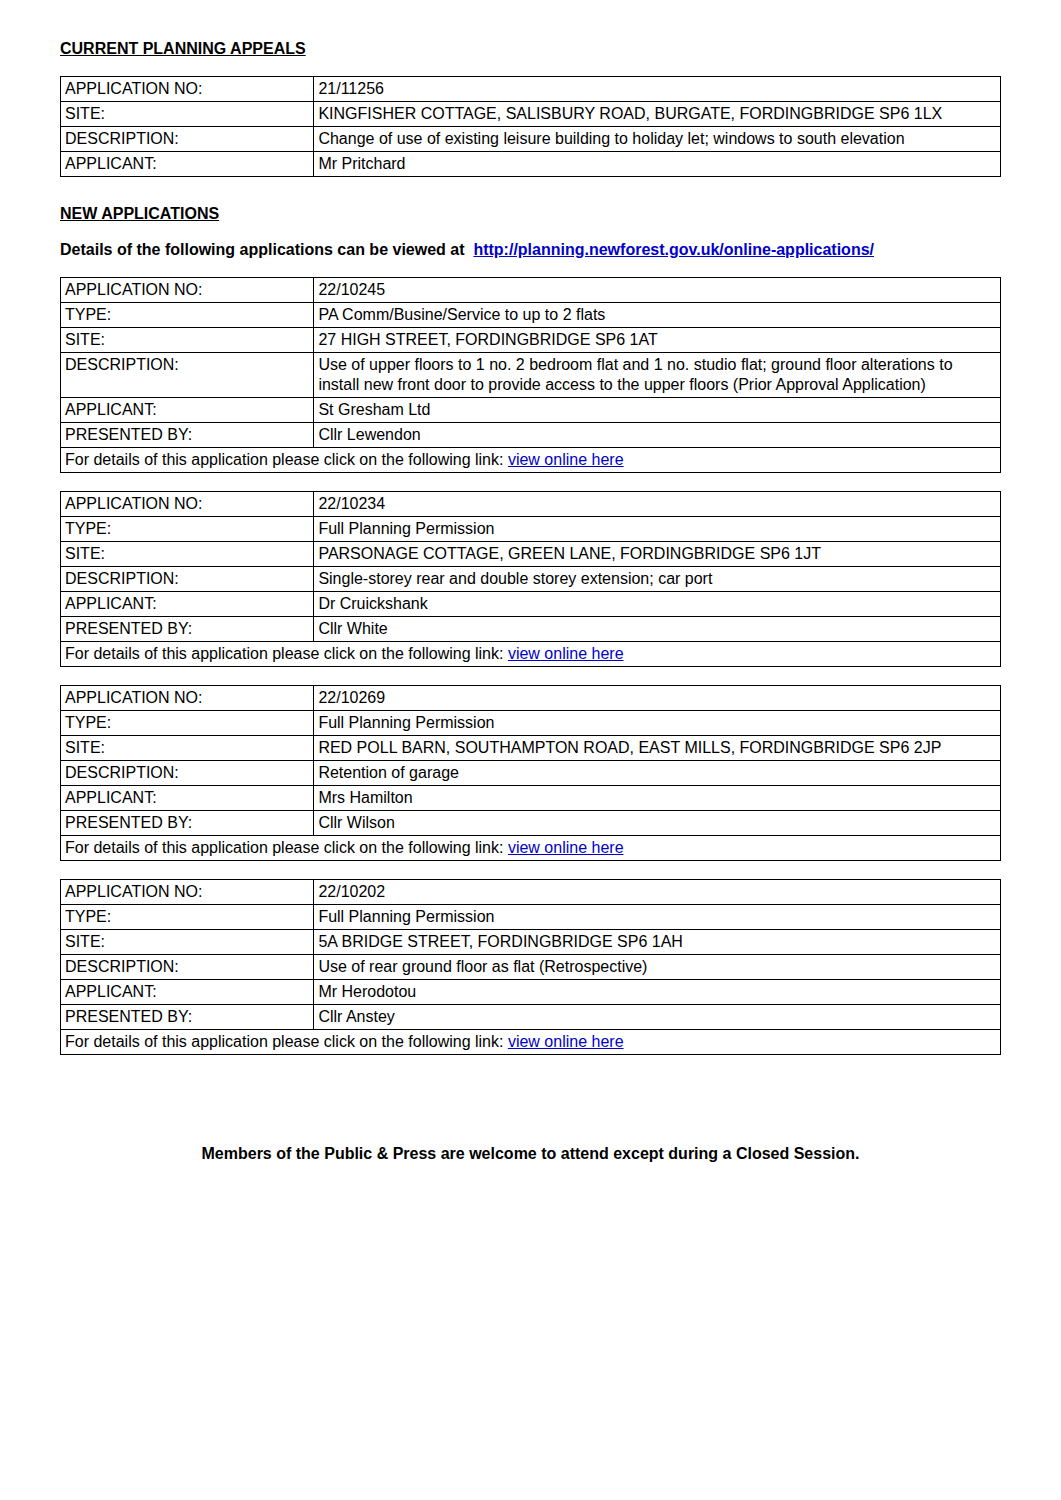CURRENT PLANNING APPEALS
| APPLICATION NO: | 21/11256 |
| SITE: | KINGFISHER COTTAGE, SALISBURY ROAD, BURGATE, FORDINGBRIDGE SP6 1LX |
| DESCRIPTION: | Change of use of existing leisure building to holiday let; windows to south elevation |
| APPLICANT: | Mr Pritchard |
NEW APPLICATIONS
Details of the following applications can be viewed at http://planning.newforest.gov.uk/online-applications/
| APPLICATION NO: | 22/10245 |
| TYPE: | PA Comm/Busine/Service to up to 2 flats |
| SITE: | 27 HIGH STREET, FORDINGBRIDGE SP6 1AT |
| DESCRIPTION: | Use of upper floors to 1 no. 2 bedroom flat and 1 no. studio flat; ground floor alterations to install new front door to provide access to the upper floors (Prior Approval Application) |
| APPLICANT: | St Gresham Ltd |
| PRESENTED BY: | Cllr Lewendon |
| For details of this application please click on the following link: view online here |
| APPLICATION NO: | 22/10234 |
| TYPE: | Full Planning Permission |
| SITE: | PARSONAGE COTTAGE, GREEN LANE, FORDINGBRIDGE SP6 1JT |
| DESCRIPTION: | Single-storey rear and double storey extension; car port |
| APPLICANT: | Dr Cruickshank |
| PRESENTED BY: | Cllr White |
| For details of this application please click on the following link: view online here |
| APPLICATION NO: | 22/10269 |
| TYPE: | Full Planning Permission |
| SITE: | RED POLL BARN, SOUTHAMPTON ROAD, EAST MILLS, FORDINGBRIDGE SP6 2JP |
| DESCRIPTION: | Retention of garage |
| APPLICANT: | Mrs Hamilton |
| PRESENTED BY: | Cllr Wilson |
| For details of this application please click on the following link: view online here |
| APPLICATION NO: | 22/10202 |
| TYPE: | Full Planning Permission |
| SITE: | 5A BRIDGE STREET, FORDINGBRIDGE SP6 1AH |
| DESCRIPTION: | Use of rear ground floor as flat (Retrospective) |
| APPLICANT: | Mr Herodotou |
| PRESENTED BY: | Cllr Anstey |
| For details of this application please click on the following link: view online here |
Members of the Public & Press are welcome to attend except during a Closed Session.